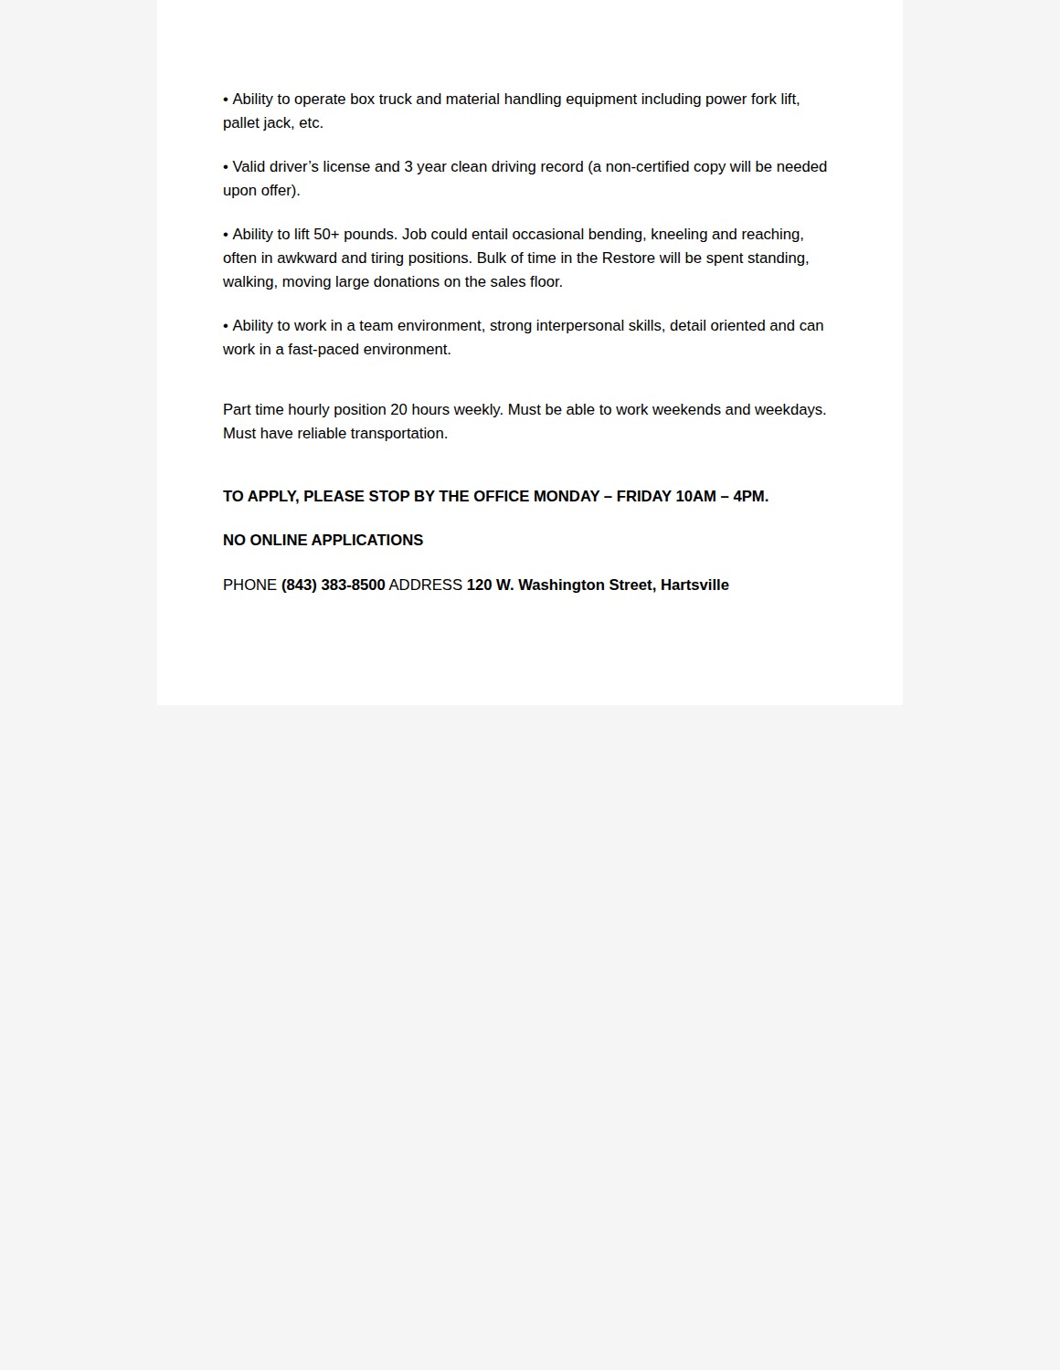Ability to operate box truck and material handling equipment including power fork lift, pallet jack, etc.
Valid driver’s license and 3 year clean driving record (a non-certified copy will be needed upon offer).
Ability to lift 50+ pounds. Job could entail occasional bending, kneeling and reaching, often in awkward and tiring positions. Bulk of time in the Restore will be spent standing, walking, moving large donations on the sales floor.
Ability to work in a team environment, strong interpersonal skills, detail oriented and can work in a fast-paced environment.
Part time hourly position 20 hours weekly. Must be able to work weekends and weekdays. Must have reliable transportation.
TO APPLY, PLEASE STOP BY THE OFFICE MONDAY – FRIDAY 10AM – 4PM.
NO ONLINE APPLICATIONS
PHONE (843) 383-8500 ADDRESS 120 W. Washington Street, Hartsville